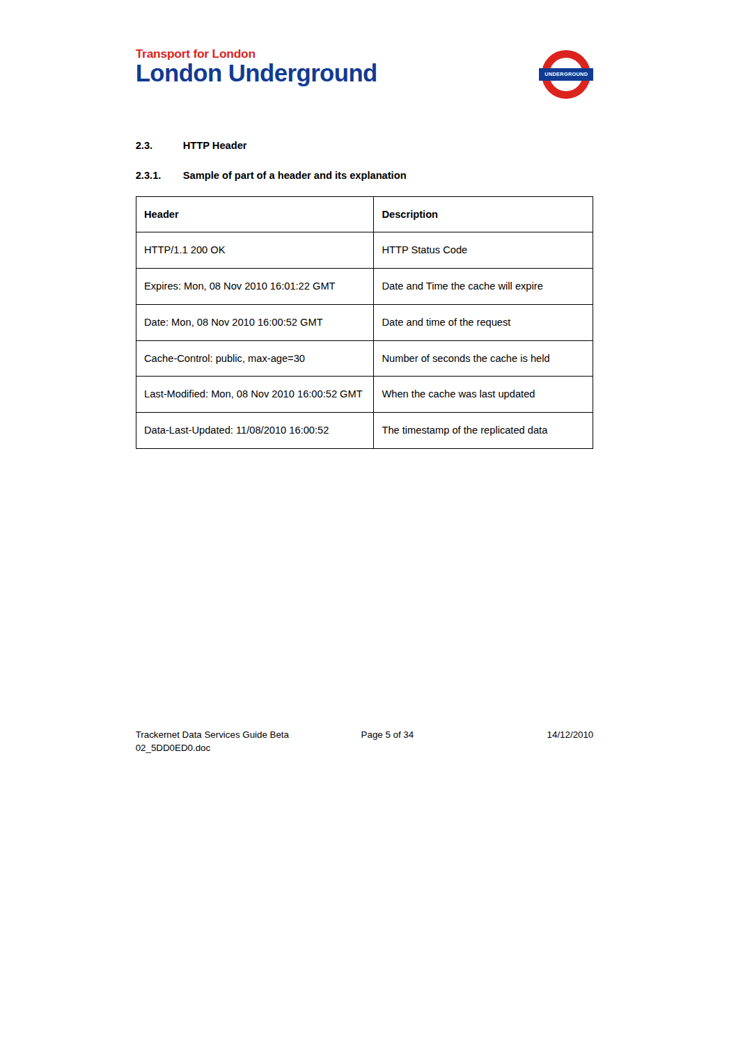Transport for London
London Underground
UNDERGROUND
2.3. HTTP Header
2.3.1. Sample of part of a header and its explanation
| Header | Description |
| --- | --- |
| HTTP/1.1 200 OK | HTTP Status Code |
| Expires: Mon, 08 Nov 2010 16:01:22 GMT | Date and Time the cache will expire |
| Date: Mon, 08 Nov 2010 16:00:52 GMT | Date and time of the request |
| Cache-Control: public, max-age=30 | Number of seconds the cache is held |
| Last-Modified: Mon, 08 Nov 2010 16:00:52 GMT | When the cache was last updated |
| Data-Last-Updated: 11/08/2010 16:00:52 | The timestamp of the replicated data |
Trackernet Data Services Guide Beta 02_5DD0ED0.doc
Page 5 of 34
14/12/2010